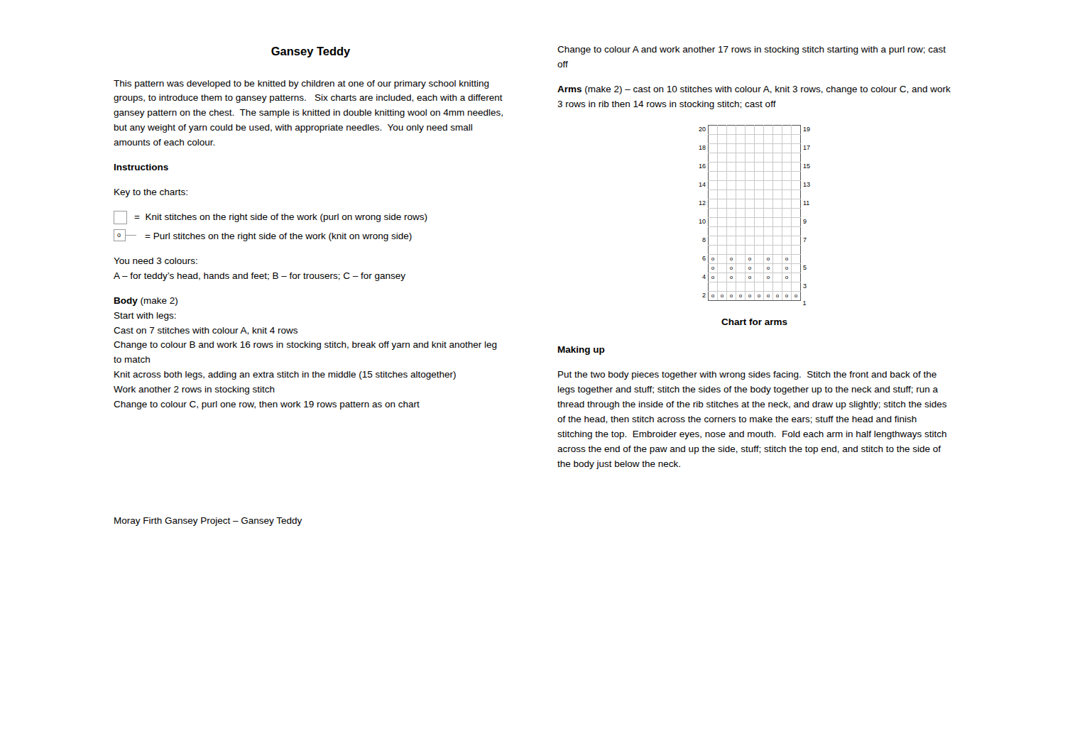Gansey Teddy
This pattern was developed to be knitted by children at one of our primary school knitting groups, to introduce them to gansey patterns. Six charts are included, each with a different gansey pattern on the chest. The sample is knitted in double knitting wool on 4mm needles, but any weight of yarn could be used, with appropriate needles. You only need small amounts of each colour.
Instructions
Key to the charts:
= Knit stitches on the right side of the work (purl on wrong side rows)
o = Purl stitches on the right side of the work (knit on wrong side)
You need 3 colours:
A – for teddy’s head, hands and feet; B – for trousers; C – for gansey
Body (make 2)
Start with legs:
Cast on 7 stitches with colour A, knit 4 rows
Change to colour B and work 16 rows in stocking stitch, break off yarn and knit another leg to match
Knit across both legs, adding an extra stitch in the middle (15 stitches altogether)
Work another 2 rows in stocking stitch
Change to colour C, purl one row, then work 19 rows pattern as on chart
Change to colour A and work another 17 rows in stocking stitch starting with a purl row; cast off
Arms (make 2) – cast on 10 stitches with colour A, knit 3 rows, change to colour C, and work 3 rows in rib then 14 rows in stocking stitch; cast off
| 20 | | | | | | | | | | | 19 |
| 18 | | | | | | | | | | | 17 |
| 16 | | | | | | | | | | | 15 |
| 14 | | | | | | | | | | | 13 |
| 12 | | | | | | | | | | | 11 |
| 10 | | | | | | | | | | | 9 |
| 8 | | | | | | | | | | | 7 |
| 6 | o | | o | | o | | o | | o | | |
| | o | | o | | o | | o | | o | | 5 |
| 4 | o | | o | | o | | o | | o | | |
| | | | | | | | | | | | 3 |
| 2 | o | o | o | o | o | o | o | o | o | o | |
| | | 1 |
Chart for arms
Making up
Put the two body pieces together with wrong sides facing. Stitch the front and back of the legs together and stuff; stitch the sides of the body together up to the neck and stuff; run a thread through the inside of the rib stitches at the neck, and draw up slightly; stitch the sides of the head, then stitch across the corners to make the ears; stuff the head and finish stitching the top. Embroider eyes, nose and mouth. Fold each arm in half lengthways stitch across the end of the paw and up the side, stuff; stitch the top end, and stitch to the side of the body just below the neck.
Moray Firth Gansey Project – Gansey Teddy